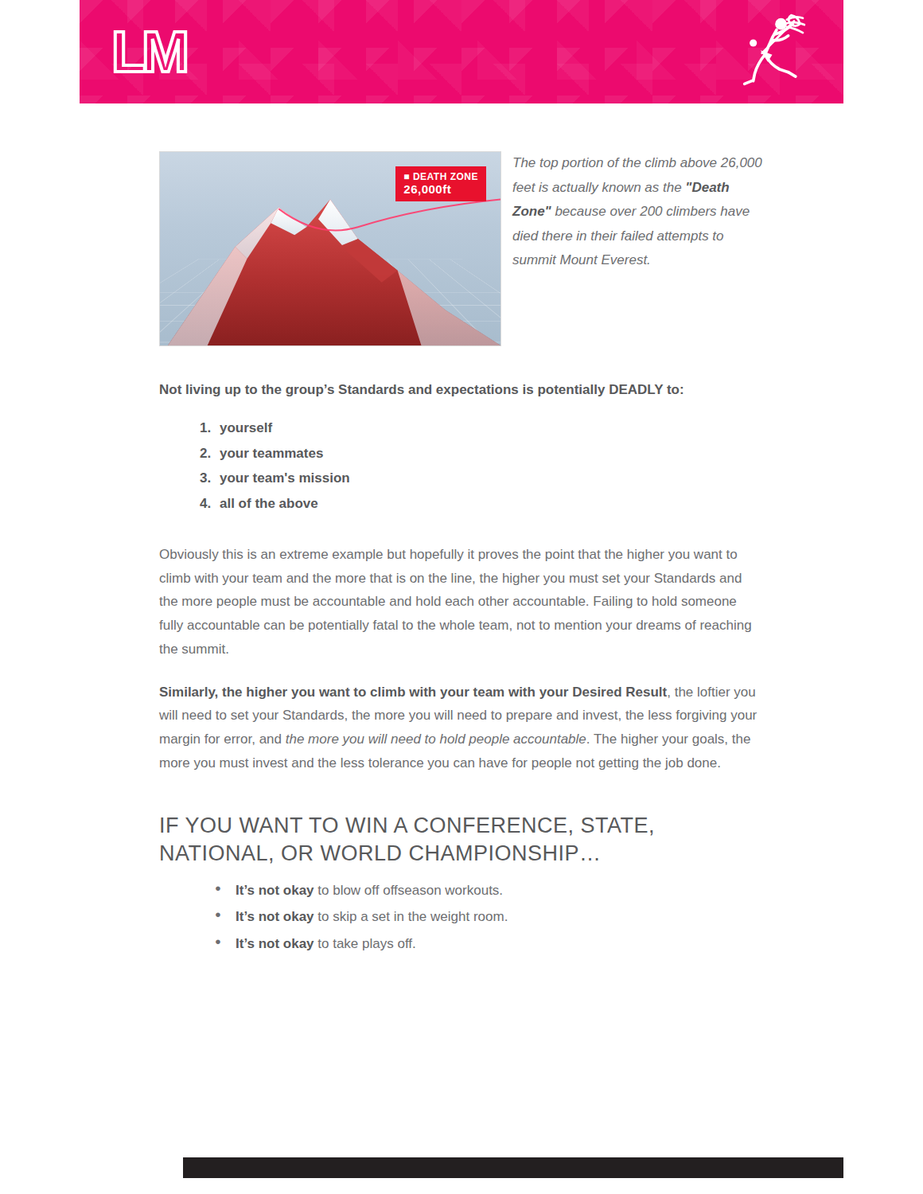LM
■ DEATH ZONE 26,000ft
The top portion of the climb above 26,000 feet is actually known as the "Death Zone" because over 200 climbers have died there in their failed attempts to summit Mount Everest.
Not living up to the group’s Standards and expectations is potentially DEADLY to:
yourself
your teammates
your team's mission
all of the above
Obviously this is an extreme example but hopefully it proves the point that the higher you want to climb with your team and the more that is on the line, the higher you must set your Standards and the more people must be accountable and hold each other accountable. Failing to hold someone fully accountable can be potentially fatal to the whole team, not to mention your dreams of reaching the summit.
Similarly, the higher you want to climb with your team with your Desired Result, the loftier you will need to set your Standards, the more you will need to prepare and invest, the less forgiving your margin for error, and the more you will need to hold people accountable. The higher your goals, the more you must invest and the less tolerance you can have for people not getting the job done.
IF YOU WANT TO WIN A CONFERENCE, STATE, NATIONAL, OR WORLD CHAMPIONSHIP…
It’s not okay to blow off offseason workouts.
It’s not okay to skip a set in the weight room.
It’s not okay to take plays off.